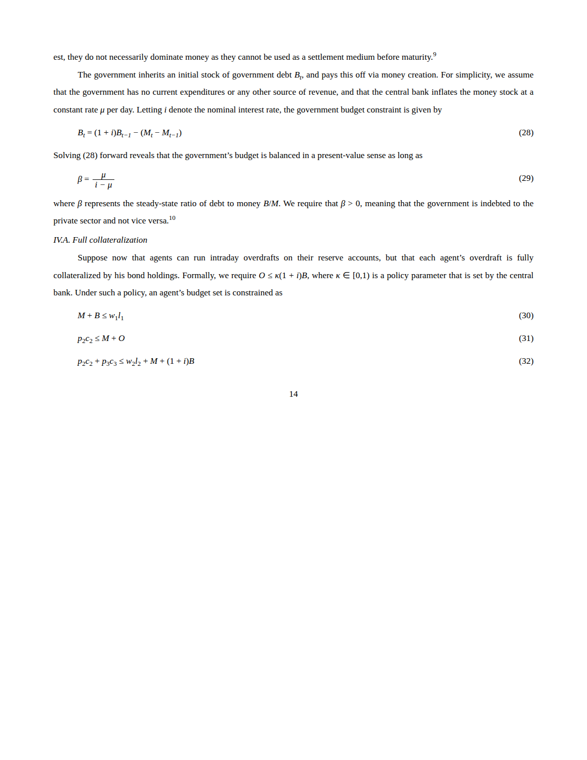est, they do not necessarily dominate money as they cannot be used as a settlement medium before maturity.9
The government inherits an initial stock of government debt Bt, and pays this off via money creation. For simplicity, we assume that the government has no current expenditures or any other source of revenue, and that the central bank inflates the money stock at a constant rate μ per day. Letting i denote the nominal interest rate, the government budget constraint is given by
Bt = (1 + i)Bt−1 − (Mt − Mt−1)(28)
Solving (28) forward reveals that the government’s budget is balanced in a present-value sense as long as
β = μi − μ(29)
where β represents the steady-state ratio of debt to money B/M. We require that β > 0, meaning that the government is indebted to the private sector and not vice versa.10
IV.A. Full collateralization
Suppose now that agents can run intraday overdrafts on their reserve accounts, but that each agent’s overdraft is fully collateralized by his bond holdings. Formally, we require O ≤ κ(1 + i)B, where κ ∈ [0,1) is a policy parameter that is set by the central bank. Under such a policy, an agent’s budget set is constrained as
M + B ≤ w1l1(30)
p2c2 ≤ M + O(31)
p2c2 + p3c3 ≤ w2l2 + M + (1 + i)B(32)
14